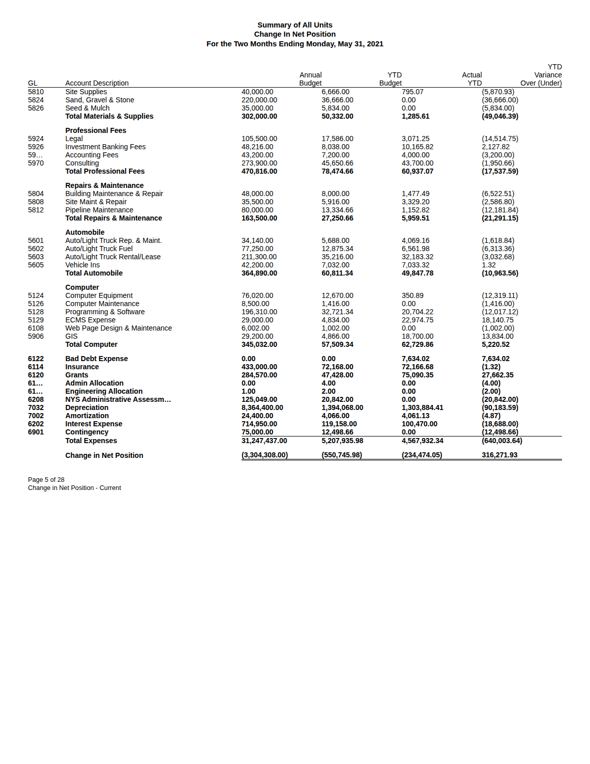Summary of All Units
Change In Net Position
For the Two Months Ending Monday, May 31, 2021
| | | | | | YTD |
| --- | --- | --- | --- | --- | --- |
| | | Annual | YTD | Actual | Variance |
| GL | Account Description | Budget | Budget | YTD | Over (Under) |
| 5810 | Site Supplies | 40,000.00 | 6,666.00 | 795.07 | (5,870.93) |
| 5824 | Sand, Gravel & Stone | 220,000.00 | 36,666.00 | 0.00 | (36,666.00) |
| 5826 | Seed & Mulch | 35,000.00 | 5,834.00 | 0.00 | (5,834.00) |
| | Total Materials & Supplies | 302,000.00 | 50,332.00 | 1,285.61 | (49,046.39) |
| | Professional Fees | | | | |
| 5924 | Legal | 105,500.00 | 17,586.00 | 3,071.25 | (14,514.75) |
| 5926 | Investment Banking Fees | 48,216.00 | 8,038.00 | 10,165.82 | 2,127.82 |
| 59… | Accounting Fees | 43,200.00 | 7,200.00 | 4,000.00 | (3,200.00) |
| 5970 | Consulting | 273,900.00 | 45,650.66 | 43,700.00 | (1,950.66) |
| | Total Professional Fees | 470,816.00 | 78,474.66 | 60,937.07 | (17,537.59) |
| | Repairs & Maintenance | | | | |
| 5804 | Building Maintenance & Repair | 48,000.00 | 8,000.00 | 1,477.49 | (6,522.51) |
| 5808 | Site Maint & Repair | 35,500.00 | 5,916.00 | 3,329.20 | (2,586.80) |
| 5812 | Pipeline Maintenance | 80,000.00 | 13,334.66 | 1,152.82 | (12,181.84) |
| | Total Repairs & Maintenance | 163,500.00 | 27,250.66 | 5,959.51 | (21,291.15) |
| | Automobile | | | | |
| 5601 | Auto/Light Truck Rep. & Maint. | 34,140.00 | 5,688.00 | 4,069.16 | (1,618.84) |
| 5602 | Auto/Light Truck Fuel | 77,250.00 | 12,875.34 | 6,561.98 | (6,313.36) |
| 5603 | Auto/Light Truck Rental/Lease | 211,300.00 | 35,216.00 | 32,183.32 | (3,032.68) |
| 5605 | Vehicle Ins | 42,200.00 | 7,032.00 | 7,033.32 | 1.32 |
| | Total Automobile | 364,890.00 | 60,811.34 | 49,847.78 | (10,963.56) |
| | Computer | | | | |
| 5124 | Computer Equipment | 76,020.00 | 12,670.00 | 350.89 | (12,319.11) |
| 5126 | Computer Maintenance | 8,500.00 | 1,416.00 | 0.00 | (1,416.00) |
| 5128 | Programming & Software | 196,310.00 | 32,721.34 | 20,704.22 | (12,017.12) |
| 5129 | ECMS Expense | 29,000.00 | 4,834.00 | 22,974.75 | 18,140.75 |
| 6108 | Web Page Design & Maintenance | 6,002.00 | 1,002.00 | 0.00 | (1,002.00) |
| 5906 | GIS | 29,200.00 | 4,866.00 | 18,700.00 | 13,834.00 |
| | Total Computer | 345,032.00 | 57,509.34 | 62,729.86 | 5,220.52 |
| 6122 | Bad Debt Expense | 0.00 | 0.00 | 7,634.02 | 7,634.02 |
| 6114 | Insurance | 433,000.00 | 72,168.00 | 72,166.68 | (1.32) |
| 6120 | Grants | 284,570.00 | 47,428.00 | 75,090.35 | 27,662.35 |
| 61… | Admin Allocation | 0.00 | 4.00 | 0.00 | (4.00) |
| 61… | Engineering Allocation | 1.00 | 2.00 | 0.00 | (2.00) |
| 6208 | NYS Administrative Assessm… | 125,049.00 | 20,842.00 | 0.00 | (20,842.00) |
| 7032 | Depreciation | 8,364,400.00 | 1,394,068.00 | 1,303,884.41 | (90,183.59) |
| 7002 | Amortization | 24,400.00 | 4,066.00 | 4,061.13 | (4.87) |
| 6202 | Interest Expense | 714,950.00 | 119,158.00 | 100,470.00 | (18,688.00) |
| 6901 | Contingency | 75,000.00 | 12,498.66 | 0.00 | (12,498.66) |
| | Total Expenses | 31,247,437.00 | 5,207,935.98 | 4,567,932.34 | (640,003.64) |
| | Change in Net Position | (3,304,308.00) | (550,745.98) | (234,474.05) | 316,271.93 |
Page 5 of 28
Change in Net Position - Current